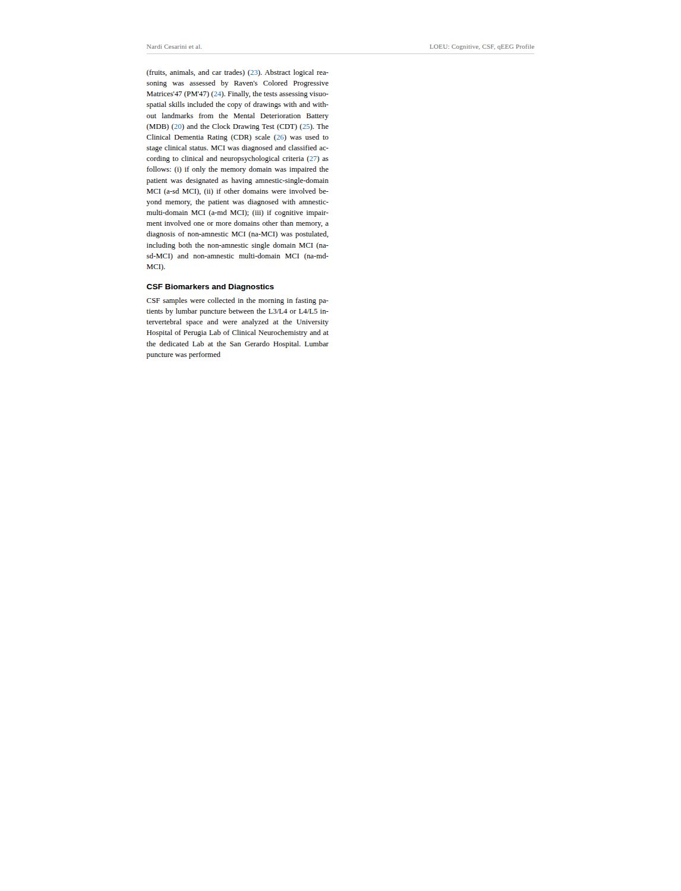Nardi Cesarini et al. LOEU: Cognitive, CSF, qEEG Profile
(fruits, animals, and car trades) (23). Abstract logical reasoning was assessed by Raven's Colored Progressive Matrices'47 (PM'47) (24). Finally, the tests assessing visuo-spatial skills included the copy of drawings with and without landmarks from the Mental Deterioration Battery (MDB) (20) and the Clock Drawing Test (CDT) (25). The Clinical Dementia Rating (CDR) scale (26) was used to stage clinical status. MCI was diagnosed and classified according to clinical and neuropsychological criteria (27) as follows: (i) if only the memory domain was impaired the patient was designated as having amnestic-single-domain MCI (a-sd MCI), (ii) if other domains were involved beyond memory, the patient was diagnosed with amnestic-multi-domain MCI (a-md MCI); (iii) if cognitive impairment involved one or more domains other than memory, a diagnosis of non-amnestic MCI (na-MCI) was postulated, including both the non-amnestic single domain MCI (na-sd-MCI) and non-amnestic multi-domain MCI (na-md-MCI).
CSF Biomarkers and Diagnostics
CSF samples were collected in the morning in fasting patients by lumbar puncture between the L3/L4 or L4/L5 intervertebral space and were analyzed at the University Hospital of Perugia Lab of Clinical Neurochemistry and at the dedicated Lab at the San Gerardo Hospital. Lumbar puncture was performed